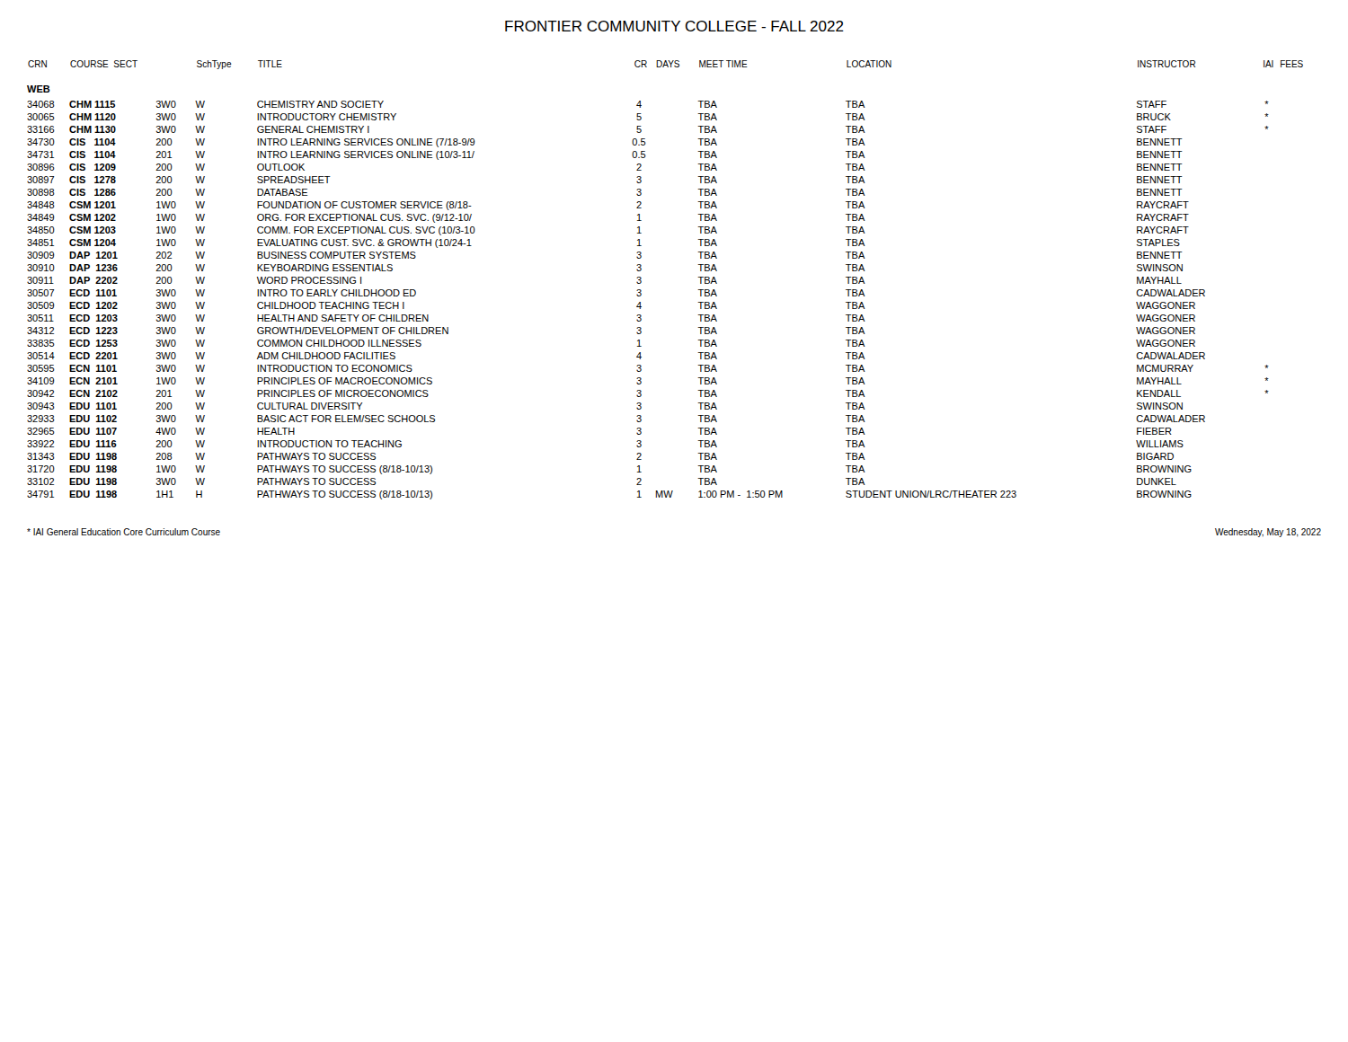FRONTIER COMMUNITY COLLEGE - FALL 2022
| CRN | COURSE SECT | SchType | TITLE | CR | DAYS | MEET TIME | LOCATION | INSTRUCTOR | IAI | FEES |
| --- | --- | --- | --- | --- | --- | --- | --- | --- | --- | --- |
| WEB |
| 34068 | CHM 1115 | 3W0 | W | CHEMISTRY AND SOCIETY | 4 | | TBA | TBA | STAFF | * | |
| 30065 | CHM 1120 | 3W0 | W | INTRODUCTORY CHEMISTRY | 5 | | TBA | TBA | BRUCK | * | |
| 33166 | CHM 1130 | 3W0 | W | GENERAL CHEMISTRY I | 5 | | TBA | TBA | STAFF | * | |
| 34730 | CIS 1104 | 200 | W | INTRO LEARNING SERVICES ONLINE (7/18-9/9 | 0.5 | | TBA | TBA | BENNETT | | |
| 34731 | CIS 1104 | 201 | W | INTRO LEARNING SERVICES ONLINE (10/3-11/ | 0.5 | | TBA | TBA | BENNETT | | |
| 30896 | CIS 1209 | 200 | W | OUTLOOK | 2 | | TBA | TBA | BENNETT | | |
| 30897 | CIS 1278 | 200 | W | SPREADSHEET | 3 | | TBA | TBA | BENNETT | | |
| 30898 | CIS 1286 | 200 | W | DATABASE | 3 | | TBA | TBA | BENNETT | | |
| 34848 | CSM 1201 | 1W0 | W | FOUNDATION OF CUSTOMER SERVICE (8/18- | 2 | | TBA | TBA | RAYCRAFT | | |
| 34849 | CSM 1202 | 1W0 | W | ORG. FOR EXCEPTIONAL CUS. SVC. (9/12-10/ | 1 | | TBA | TBA | RAYCRAFT | | |
| 34850 | CSM 1203 | 1W0 | W | COMM. FOR EXCEPTIONAL CUS. SVC (10/3-10 | 1 | | TBA | TBA | RAYCRAFT | | |
| 34851 | CSM 1204 | 1W0 | W | EVALUATING CUST. SVC. & GROWTH (10/24-1 | 1 | | TBA | TBA | STAPLES | | |
| 30909 | DAP 1201 | 202 | W | BUSINESS COMPUTER SYSTEMS | 3 | | TBA | TBA | BENNETT | | |
| 30910 | DAP 1236 | 200 | W | KEYBOARDING ESSENTIALS | 3 | | TBA | TBA | SWINSON | | |
| 30911 | DAP 2202 | 200 | W | WORD PROCESSING I | 3 | | TBA | TBA | MAYHALL | | |
| 30507 | ECD 1101 | 3W0 | W | INTRO TO EARLY CHILDHOOD ED | 3 | | TBA | TBA | CADWALADER | | |
| 30509 | ECD 1202 | 3W0 | W | CHILDHOOD TEACHING TECH I | 4 | | TBA | TBA | WAGGONER | | |
| 30511 | ECD 1203 | 3W0 | W | HEALTH AND SAFETY OF CHILDREN | 3 | | TBA | TBA | WAGGONER | | |
| 34312 | ECD 1223 | 3W0 | W | GROWTH/DEVELOPMENT OF CHILDREN | 3 | | TBA | TBA | WAGGONER | | |
| 33835 | ECD 1253 | 3W0 | W | COMMON CHILDHOOD ILLNESSES | 1 | | TBA | TBA | WAGGONER | | |
| 30514 | ECD 2201 | 3W0 | W | ADM CHILDHOOD FACILITIES | 4 | | TBA | TBA | CADWALADER | | |
| 30595 | ECN 1101 | 3W0 | W | INTRODUCTION TO ECONOMICS | 3 | | TBA | TBA | MCMURRAY | * | |
| 34109 | ECN 2101 | 1W0 | W | PRINCIPLES OF MACROECONOMICS | 3 | | TBA | TBA | MAYHALL | * | |
| 30942 | ECN 2102 | 201 | W | PRINCIPLES OF MICROECONOMICS | 3 | | TBA | TBA | KENDALL | * | |
| 30943 | EDU 1101 | 200 | W | CULTURAL DIVERSITY | 3 | | TBA | TBA | SWINSON | | |
| 32933 | EDU 1102 | 3W0 | W | BASIC ACT FOR ELEM/SEC SCHOOLS | 3 | | TBA | TBA | CADWALADER | | |
| 32965 | EDU 1107 | 4W0 | W | HEALTH | 3 | | TBA | TBA | FIEBER | | |
| 33922 | EDU 1116 | 200 | W | INTRODUCTION TO TEACHING | 3 | | TBA | TBA | WILLIAMS | | |
| 31343 | EDU 1198 | 208 | W | PATHWAYS TO SUCCESS | 2 | | TBA | TBA | BIGARD | | |
| 31720 | EDU 1198 | 1W0 | W | PATHWAYS TO SUCCESS (8/18-10/13) | 1 | | TBA | TBA | BROWNING | | |
| 33102 | EDU 1198 | 3W0 | W | PATHWAYS TO SUCCESS | 2 | | TBA | TBA | DUNKEL | | |
| 34791 | EDU 1198 | 1H1 | H | PATHWAYS TO SUCCESS (8/18-10/13) | 1 | MW | 1:00 PM - 1:50 PM | STUDENT UNION/LRC/THEATER 223 | BROWNING | | |
* IAI General Education Core Curriculum Course Wednesday, May 18, 2022